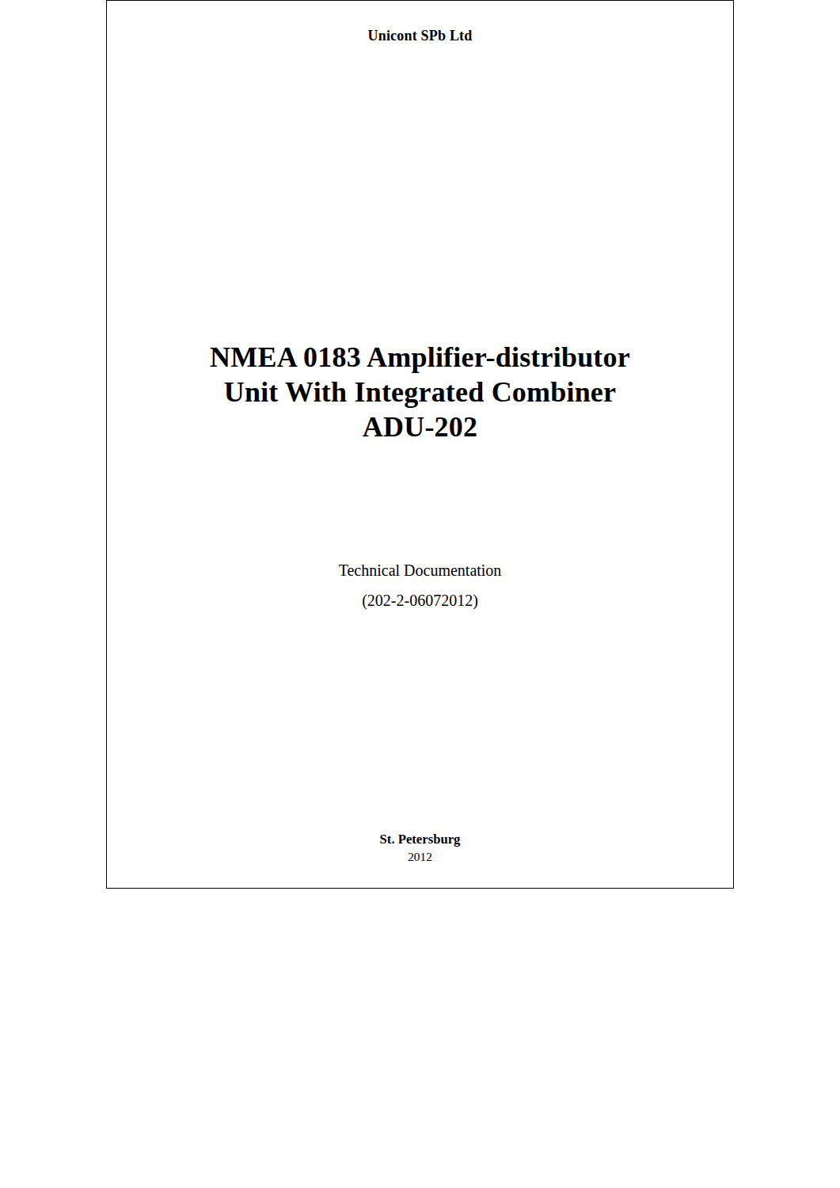Unicont SPb Ltd
NMEA 0183 Amplifier-distributor
Unit With Integrated Combiner
ADU-202
Technical Documentation
(202-2-06072012)
St. Petersburg
2012